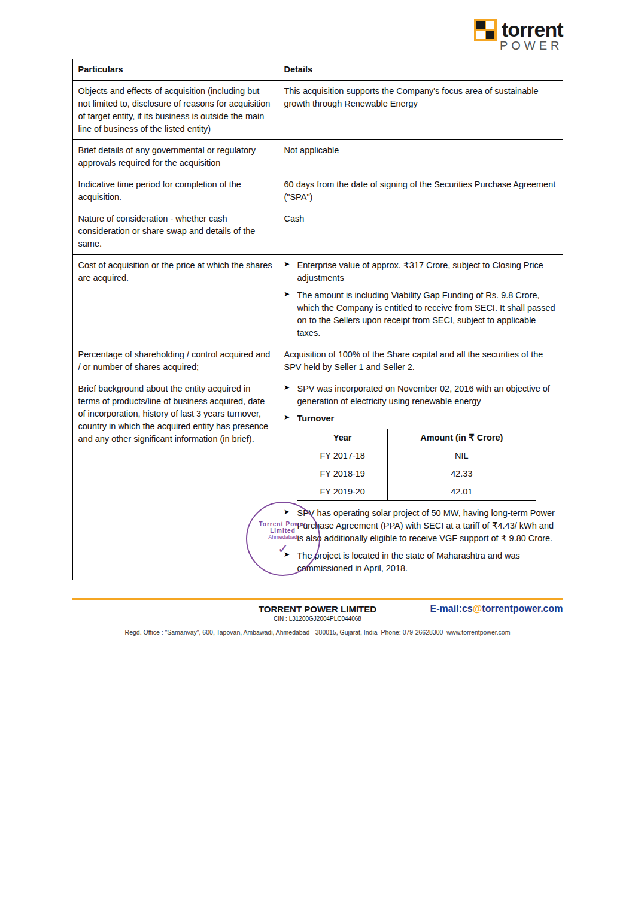torrent
POWER
| Particulars | Details |
| --- | --- |
| Objects and effects of acquisition (including but not limited to, disclosure of reasons for acquisition of target entity, if its business is outside the main line of business of the listed entity) | This acquisition supports the Company's focus area of sustainable growth through Renewable Energy |
| Brief details of any governmental or regulatory approvals required for the acquisition | Not applicable |
| Indicative time period for completion of the acquisition. | 60 days from the date of signing of the Securities Purchase Agreement ("SPA") |
| Nature of consideration - whether cash consideration or share swap and details of the same. | Cash |
| Cost of acquisition or the price at which the shares are acquired. | Enterprise value of approx. ₹317 Crore, subject to Closing Price adjustments The amount is including Viability Gap Funding of Rs. 9.8 Crore, which the Company is entitled to receive from SECI. It shall passed on to the Sellers upon receipt from SECI, subject to applicable taxes. |
| Percentage of shareholding / control acquired and / or number of shares acquired; | Acquisition of 100% of the Share capital and all the securities of the SPV held by Seller 1 and Seller 2. |
| Brief background about the entity acquired in terms of products/line of business acquired, date of incorporation, history of last 3 years turnover, country in which the acquired entity has presence and any other significant information (in brief). | SPV was incorporated on November 02, 2016 with an objective of generation of electricity using renewable energy Turnover / Year / Amount (in ₹ Crore) / / --- / --- / / FY 2017-18 / NIL / / FY 2018-19 / 42.33 / / FY 2019-20 / 42.01 / SPV has operating solar project of 50 MW, having long-term Power Purchase Agreement (PPA) with SECI at a tariff of ₹4.43/ kWh and is also additionally eligible to receive VGF support of ₹ 9.80 Crore. The project is located in the state of Maharashtra and was commissioned in April, 2018. |
Torrent Power Limited
Ahmedabad
✓
E-mail:cs@torrentpower.com
TORRENT POWER LIMITED
CIN : L31200GJ2004PLC044068
Regd. Office : "Samanvay", 600, Tapovan, Ambawadi, Ahmedabad - 380015, Gujarat, India Phone: 079-26628300 www.torrentpower.com